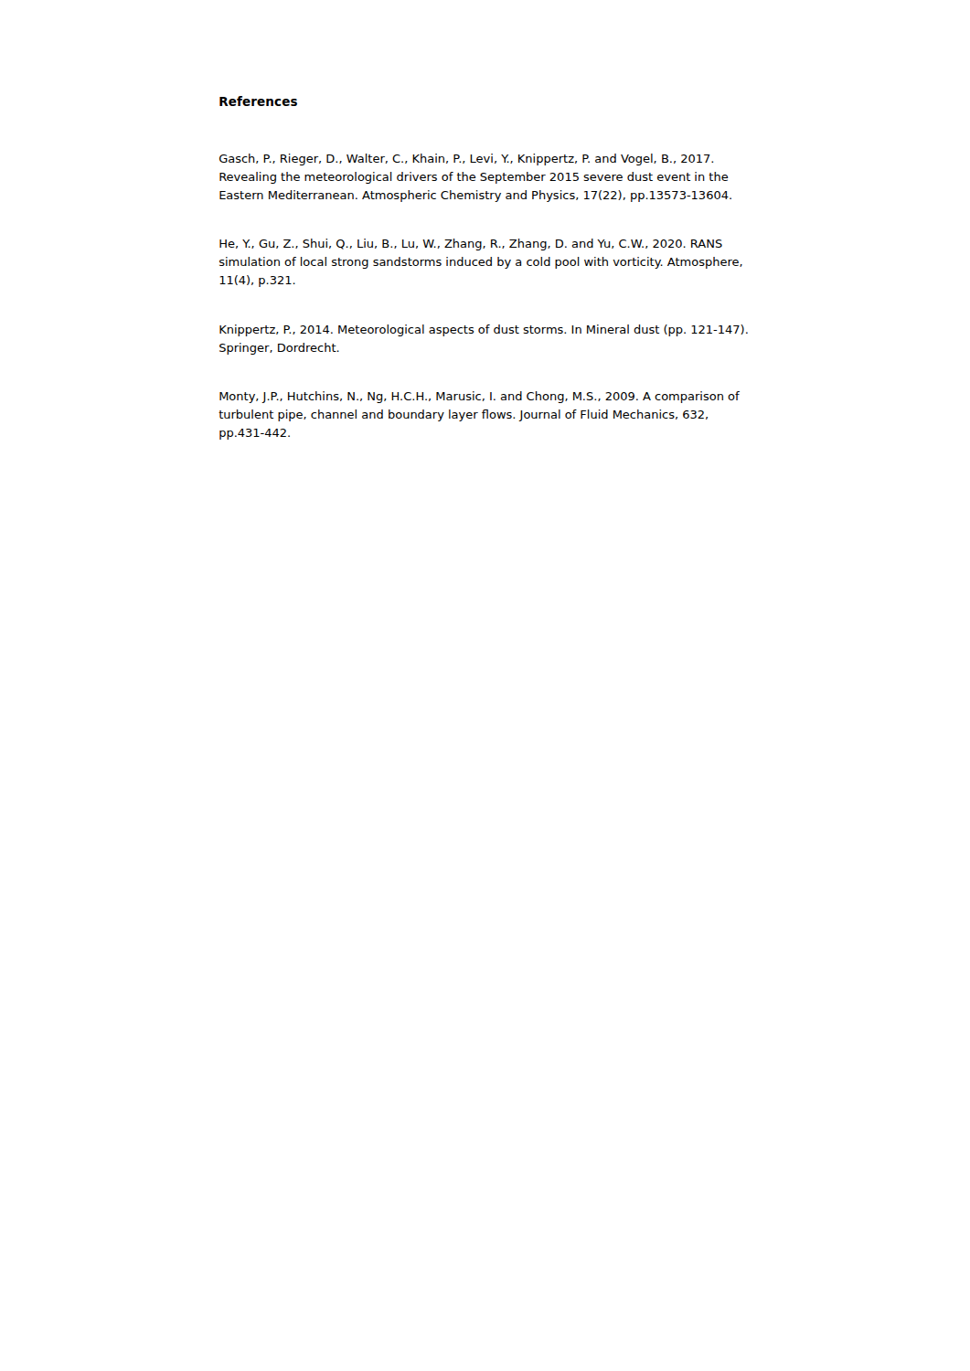References
Gasch, P., Rieger, D., Walter, C., Khain, P., Levi, Y., Knippertz, P. and Vogel, B., 2017. Revealing the meteorological drivers of the September 2015 severe dust event in the Eastern Mediterranean. Atmospheric Chemistry and Physics, 17(22), pp.13573-13604.
He, Y., Gu, Z., Shui, Q., Liu, B., Lu, W., Zhang, R., Zhang, D. and Yu, C.W., 2020. RANS simulation of local strong sandstorms induced by a cold pool with vorticity. Atmosphere, 11(4), p.321.
Knippertz, P., 2014. Meteorological aspects of dust storms. In Mineral dust (pp. 121-147). Springer, Dordrecht.
Monty, J.P., Hutchins, N., Ng, H.C.H., Marusic, I. and Chong, M.S., 2009. A comparison of turbulent pipe, channel and boundary layer flows. Journal of Fluid Mechanics, 632, pp.431-442.